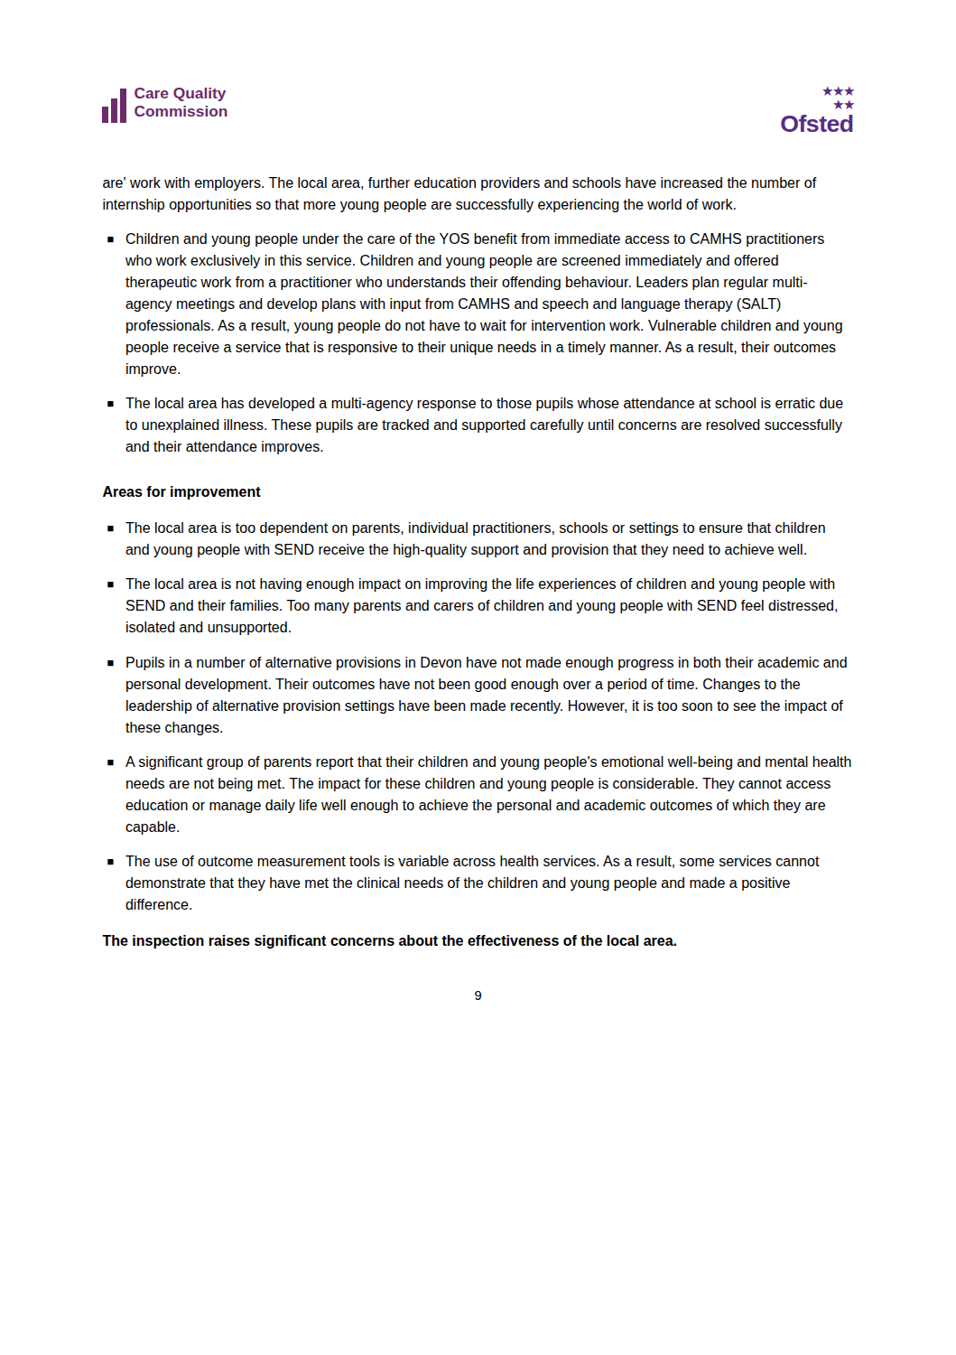Care Quality
Commission
★★★
★★
Ofsted
are' work with employers. The local area, further education providers and schools have increased the number of internship opportunities so that more young people are successfully experiencing the world of work.
Children and young people under the care of the YOS benefit from immediate access to CAMHS practitioners who work exclusively in this service. Children and young people are screened immediately and offered therapeutic work from a practitioner who understands their offending behaviour. Leaders plan regular multi-agency meetings and develop plans with input from CAMHS and speech and language therapy (SALT) professionals. As a result, young people do not have to wait for intervention work. Vulnerable children and young people receive a service that is responsive to their unique needs in a timely manner. As a result, their outcomes improve.
The local area has developed a multi-agency response to those pupils whose attendance at school is erratic due to unexplained illness. These pupils are tracked and supported carefully until concerns are resolved successfully and their attendance improves.
Areas for improvement
The local area is too dependent on parents, individual practitioners, schools or settings to ensure that children and young people with SEND receive the high-quality support and provision that they need to achieve well.
The local area is not having enough impact on improving the life experiences of children and young people with SEND and their families. Too many parents and carers of children and young people with SEND feel distressed, isolated and unsupported.
Pupils in a number of alternative provisions in Devon have not made enough progress in both their academic and personal development. Their outcomes have not been good enough over a period of time. Changes to the leadership of alternative provision settings have been made recently. However, it is too soon to see the impact of these changes.
A significant group of parents report that their children and young people's emotional well-being and mental health needs are not being met. The impact for these children and young people is considerable. They cannot access education or manage daily life well enough to achieve the personal and academic outcomes of which they are capable.
The use of outcome measurement tools is variable across health services. As a result, some services cannot demonstrate that they have met the clinical needs of the children and young people and made a positive difference.
The inspection raises significant concerns about the effectiveness of the local area.
9